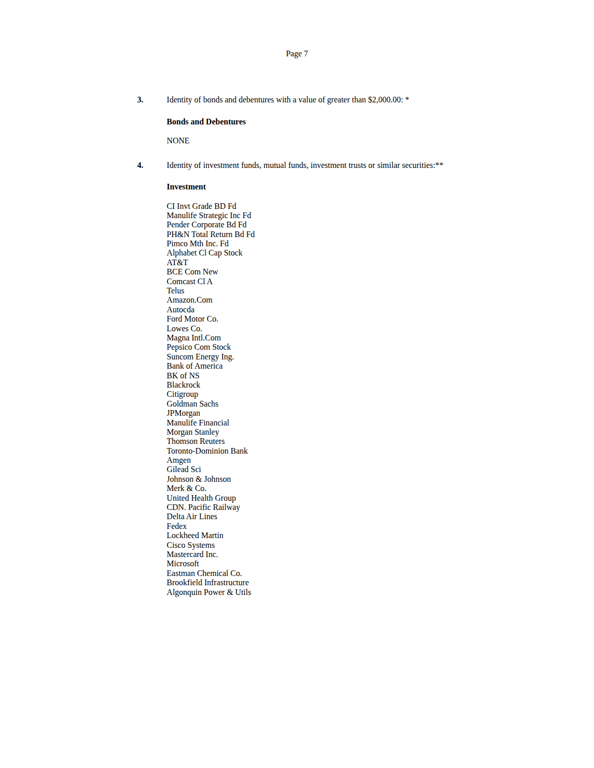Page 7
3.
Identity of bonds and debentures with a value of greater than $2,000.00: *
Bonds and Debentures
NONE
4.
Identity of investment funds, mutual funds, investment trusts or similar securities:**
Investment
CI Invt Grade BD Fd
Manulife Strategic Inc Fd
Pender Corporate Bd Fd
PH&N Total Return Bd Fd
Pimco Mth Inc. Fd
Alphabet Cl Cap Stock
AT&T
BCE Com New
Comcast Cl A
Telus
Amazon.Com
Autocda
Ford Motor Co.
Lowes Co.
Magna Intl.Com
Pepsico Com Stock
Suncom Energy Ing.
Bank of America
BK of NS
Blackrock
Citigroup
Goldman Sachs
JPMorgan
Manulife Financial
Morgan Stanley
Thomson Reuters
Toronto-Dominion Bank
Amgen
Gilead Sci
Johnson & Johnson
Merk & Co.
United Health Group
CDN. Pacific Railway
Delta Air Lines
Fedex
Lockheed Martin
Cisco Systems
Mastercard Inc.
Microsoft
Eastman Chemical Co.
Brookfield Infrastructure
Algonquin Power & Utils